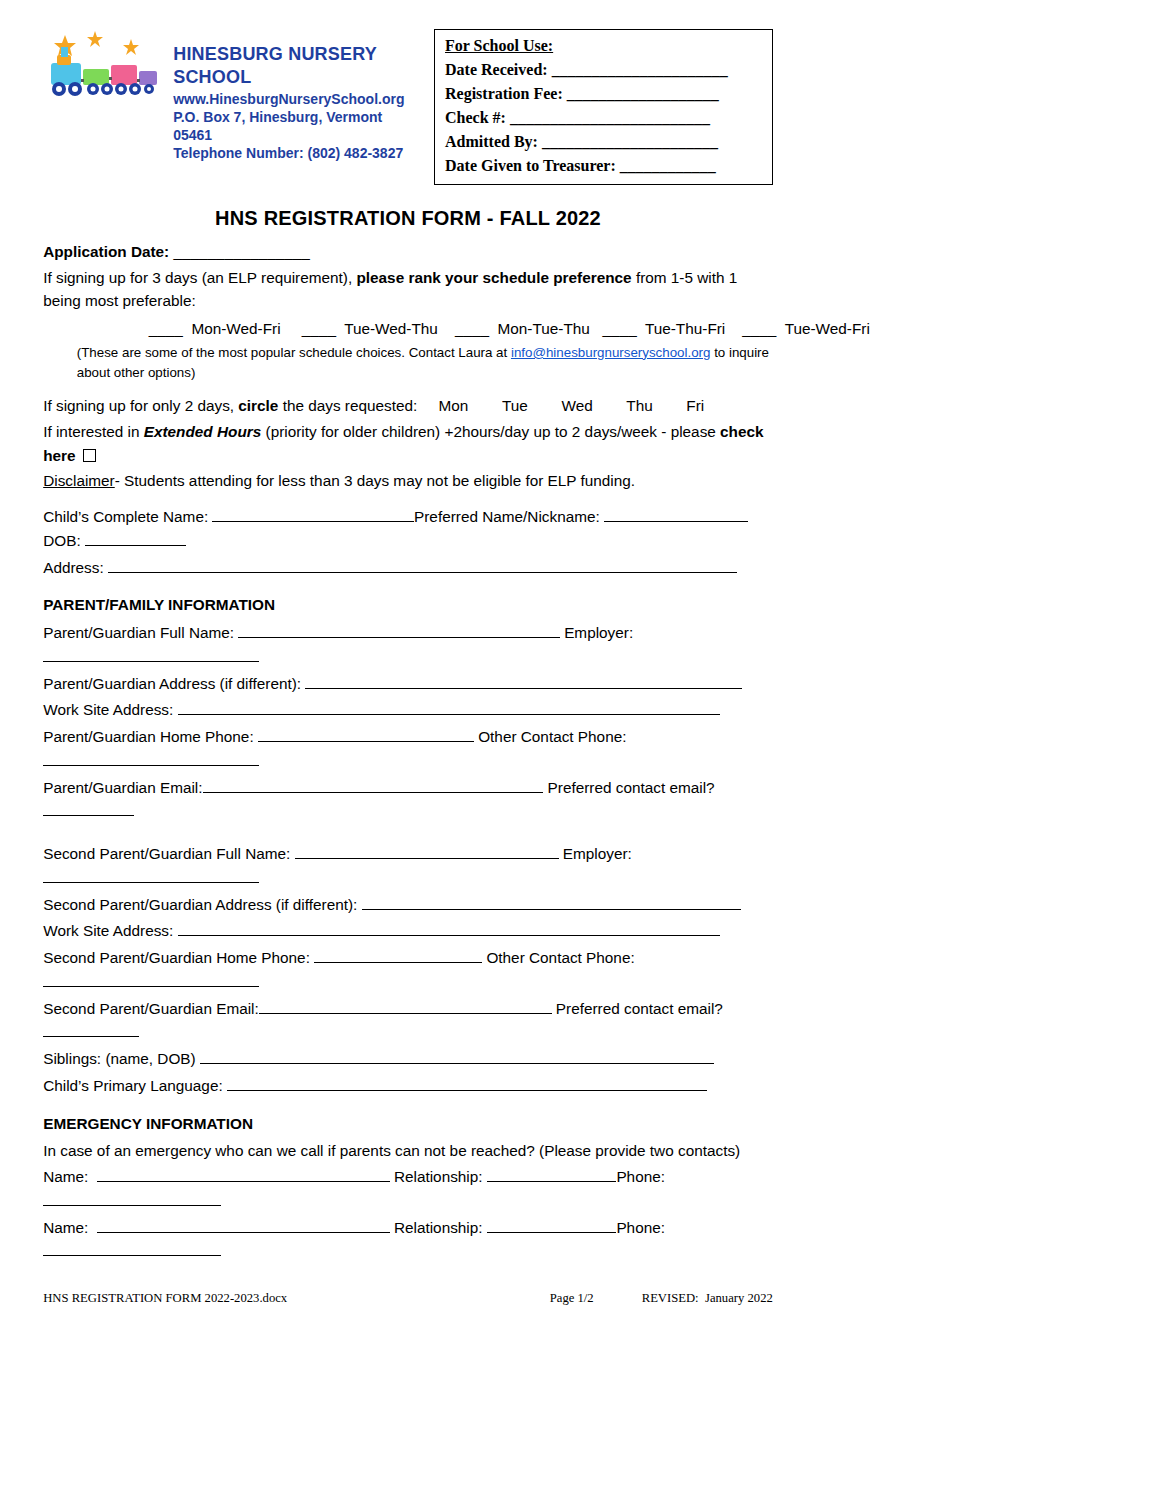HINESBURG NURSERY SCHOOL
www.HinesburgNurserySchool.org
P.O. Box 7, Hinesburg, Vermont 05461
Telephone Number: (802) 482-3827
For School Use:
Date Received: ______________________
Registration Fee: ___________________
Check #: _________________________
Admitted By: ______________________
Date Given to Treasurer: ____________
HNS REGISTRATION FORM - FALL 2022
Application Date: ________________
If signing up for 3 days (an ELP requirement), please rank your schedule preference from 1-5 with 1 being most preferable:
____ Mon-Wed-Fri ____ Tue-Wed-Thu ____ Mon-Tue-Thu ____ Tue-Thu-Fri ____ Tue-Wed-Fri
(These are some of the most popular schedule choices. Contact Laura at info@hinesburgnurseryschool.org to inquire about other options)
If signing up for only 2 days, circle the days requested: Mon Tue Wed Thu Fri
If interested in Extended Hours (priority for older children) +2hours/day up to 2 days/week - please check here
Disclaimer- Students attending for less than 3 days may not be eligible for ELP funding.
Child’s Complete Name: Preferred Name/Nickname: DOB:
Address:
PARENT/FAMILY INFORMATION
Parent/Guardian Full Name: Employer:
Parent/Guardian Address (if different):
Work Site Address:
Parent/Guardian Home Phone: Other Contact Phone:
Parent/Guardian Email: Preferred contact email?
Second Parent/Guardian Full Name: Employer:
Second Parent/Guardian Address (if different):
Work Site Address:
Second Parent/Guardian Home Phone: Other Contact Phone:
Second Parent/Guardian Email: Preferred contact email?
Siblings: (name, DOB)
Child’s Primary Language:
EMERGENCY INFORMATION
In case of an emergency who can we call if parents can not be reached? (Please provide two contacts)
Name: Relationship: Phone:
Name: Relationship: Phone:
HNS REGISTRATION FORM 2022-2023.docx
Page 1/2
REVISED: January 2022